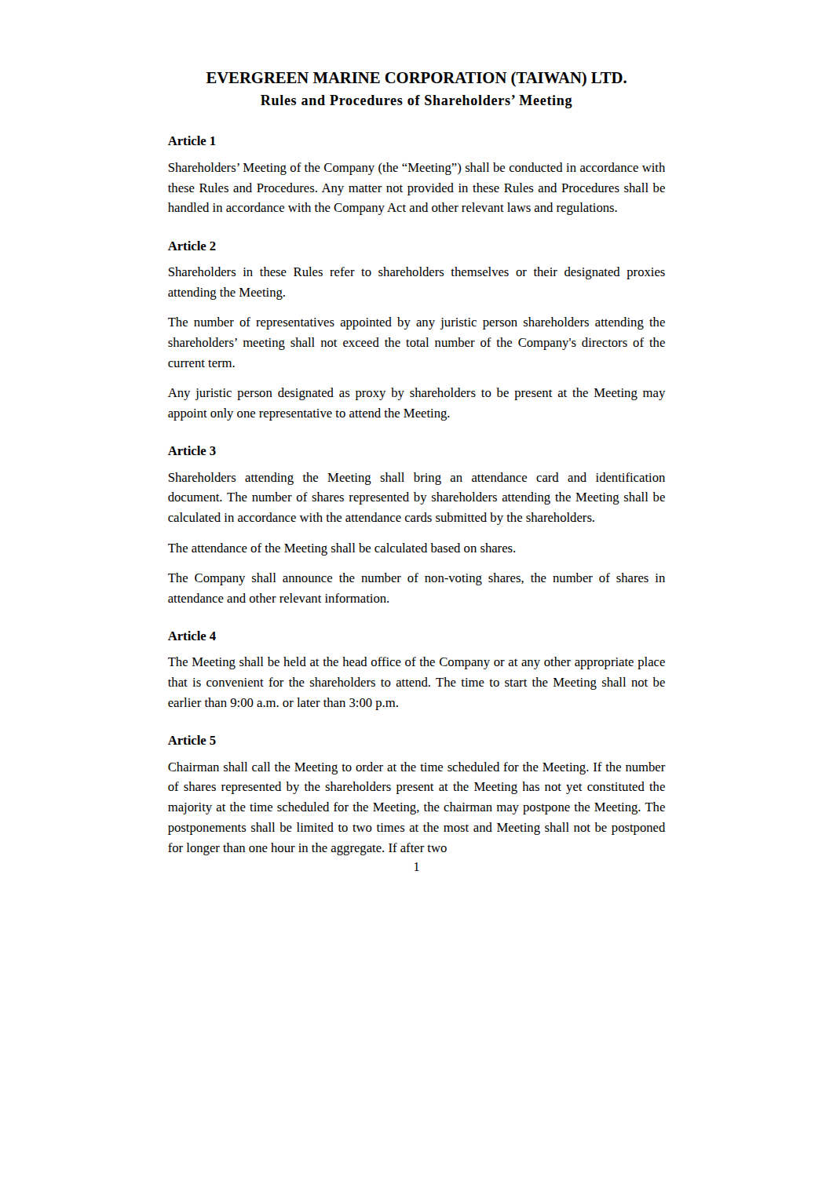EVERGREEN MARINE CORPORATION (TAIWAN) LTD.
Rules and Procedures of Shareholders’ Meeting
Article 1
Shareholders’ Meeting of the Company (the “Meeting”) shall be conducted in accordance with these Rules and Procedures. Any matter not provided in these Rules and Procedures shall be handled in accordance with the Company Act and other relevant laws and regulations.
Article 2
Shareholders in these Rules refer to shareholders themselves or their designated proxies attending the Meeting.
The number of representatives appointed by any juristic person shareholders attending the shareholders’ meeting shall not exceed the total number of the Company's directors of the current term.
Any juristic person designated as proxy by shareholders to be present at the Meeting may appoint only one representative to attend the Meeting.
Article 3
Shareholders attending the Meeting shall bring an attendance card and identification document. The number of shares represented by shareholders attending the Meeting shall be calculated in accordance with the attendance cards submitted by the shareholders.
The attendance of the Meeting shall be calculated based on shares.
The Company shall announce the number of non-voting shares, the number of shares in attendance and other relevant information.
Article 4
The Meeting shall be held at the head office of the Company or at any other appropriate place that is convenient for the shareholders to attend. The time to start the Meeting shall not be earlier than 9:00 a.m. or later than 3:00 p.m.
Article 5
Chairman shall call the Meeting to order at the time scheduled for the Meeting. If the number of shares represented by the shareholders present at the Meeting has not yet constituted the majority at the time scheduled for the Meeting, the chairman may postpone the Meeting. The postponements shall be limited to two times at the most and Meeting shall not be postponed for longer than one hour in the aggregate. If after two
1